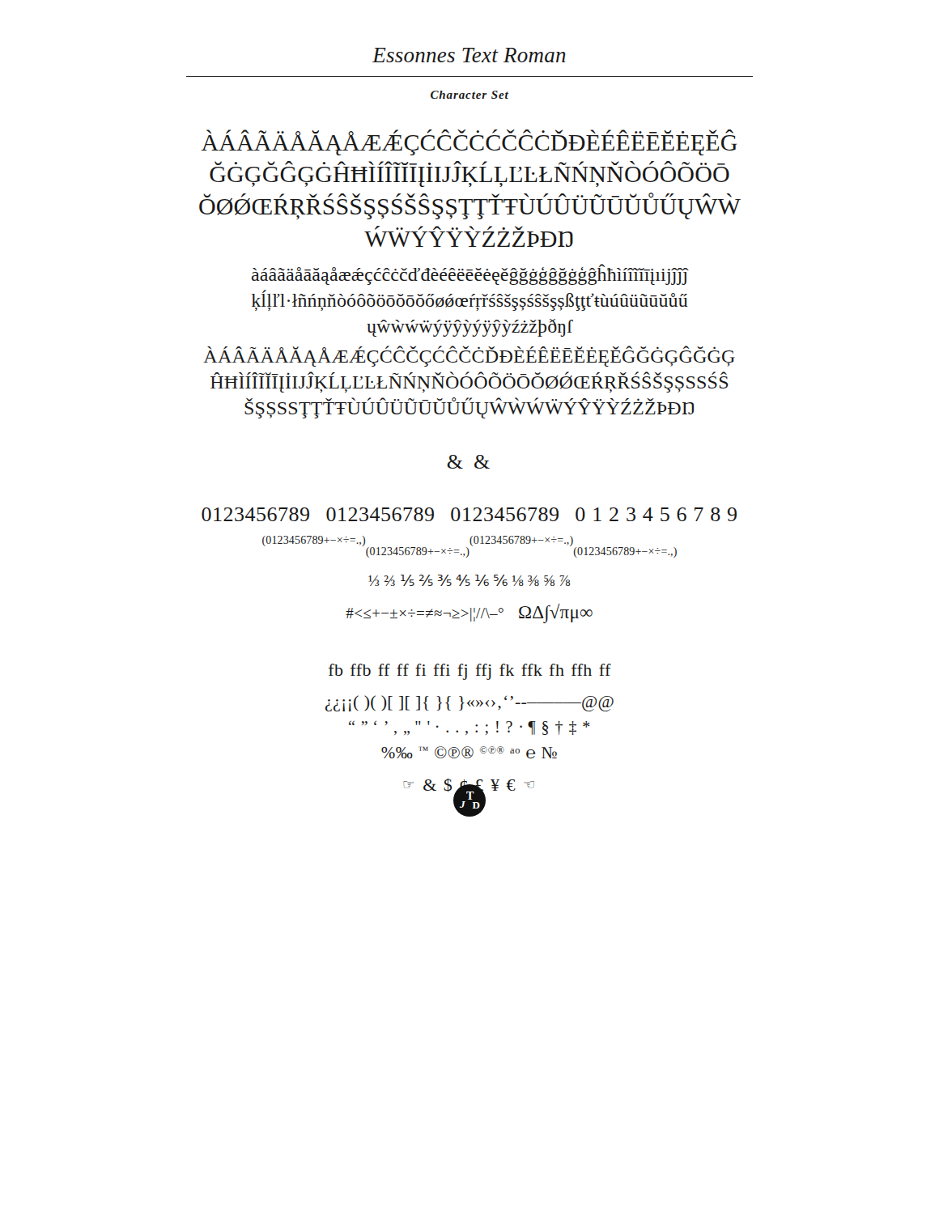Essonnes Text Roman
Character Set
ÀÁÂÃÄÅĂĄÅÆǼÇĆĈČĊĆČĈĊĎĐÈÉÊËĒĔĖĘĚĜ
ĞĠĢĞĜĢĠĤĦÌÍÎĨĬĪĮİIJĴĶĹĻĽĿŁÑŃŅŇÒÓÔÕÖŌ
ŎØǾŒŔŖŘŚŜŠŞȘŚŠŜŞȘŢŢŤŦÙÚÛÜŨŪŬŮŰŲŴẀ
ẂẄÝŶŸỲŹŻŽÞÐŊ
àáâãäåāăąåæǽçćĉċčďđèéêëēĕėęěĝğġģĝğġģĝĥħìíîĩĭīįıijĵĵĵ
ķĺļľl·łñńņňòóôõöōŏōŏőøǿœŕŗřśŝšşșśŝšşșßţţťŧùúûüũūŭůű
ųŵẁẃẅýÿŷỳýÿŷỳźżžþðŋſ
ÀÁÂÃÄÅĂĄÅÆǼÇĆĈČÇĆĈČĊĎĐÈÉÊËĒĔĖĘĚĜĞĠĢĜĞĠĢ
ĤĦÌÍÎĨĬĪĮİIJĴĶĹĻĽĿŁÑŃŅŇÒÓÔÕÖŌŎØǾŒŔŖŘŚŜŠŞȘSSŚŜ
ŠŞȘSSŢŢŤŦÙÚÛÜŨŪŬŮŰŲŴẀẂẄÝŶŸỲŹŻŽÞÐŊ
& &
0123456789 0123456789 0123456789 0 1 2 3 4 5 6 7 8 9
(0123456789+−×÷=.,)(0123456789+−×÷=.,)(0123456789+−×÷=.,)(0123456789+−×÷=.,)
⅓ ⅔ ⅕ ⅖ ⅗ ⅘ ⅙ ⅚ ⅛ ⅜ ⅝ ⅞
#<≤+−±×÷=≠≈¬≥>|¦//\–° ΩΔ∫√πμ∞
fb ffb ff ff fi ffi fj ffj fk ffk fh ffh ff
¿¿¡¡( )( )[ ][ ]{ }{ }«»‹›‚‘’--–—–—@@
“ ” ‘ ’ , „ " ' · . . , : ; ! ? · ¶ § † ‡ *
%‰ ™ ©℗® ©℗® ᵃᵒ ℮ №
☞& $ ¢ £ ¥ €☜
JTD